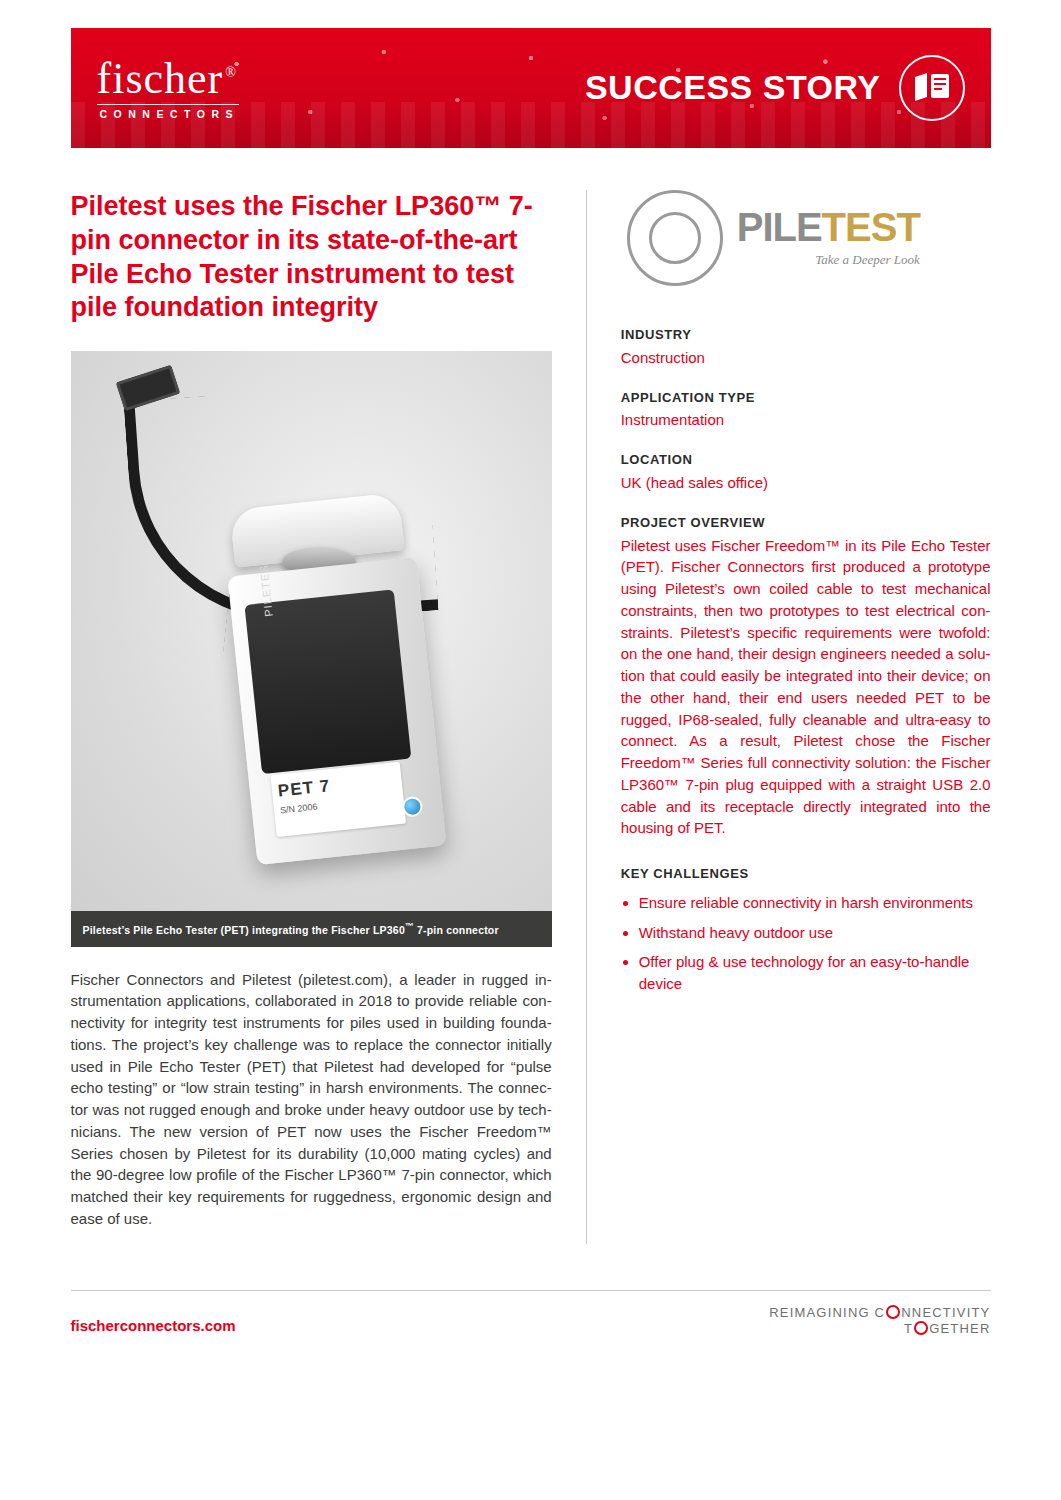fischer®
CONNECTORS
SUCCESS STORY
Piletest uses the Fischer LP360™ 7-pin connector in its state-of-the-art Pile Echo Tester instrument to test pile foundation integrity
PILETEST
PET 7
S/N 2006
Piletest’s Pile Echo Tester (PET) integrating the Fischer LP360™ 7-pin connector
Fischer Connectors and Piletest (piletest.com), a leader in rugged instrumentation applications, collaborated in 2018 to provide reliable connectivity for integrity test instruments for piles used in building foundations. The project’s key challenge was to replace the connector initially used in Pile Echo Tester (PET) that Piletest had developed for “pulse echo testing” or “low strain testing” in harsh environments. The connector was not rugged enough and broke under heavy outdoor use by technicians. The new version of PET now uses the Fischer Freedom™ Series chosen by Piletest for its durability (10,000 mating cycles) and the 90-degree low profile of the Fischer LP360™ 7-pin connector, which matched their key requirements for ruggedness, ergonomic design and ease of use.
PILE TEST
Take a Deeper Look
Industry
Construction
Application type
Instrumentation
Location
UK (head sales office)
Project overview
Piletest uses Fischer Freedom™ in its Pile Echo Tester (PET). Fischer Connectors first produced a prototype using Piletest’s own coiled cable to test mechanical constraints, then two prototypes to test electrical constraints. Piletest’s specific requirements were twofold: on the one hand, their design engineers needed a solution that could easily be integrated into their device; on the other hand, their end users needed PET to be rugged, IP68-sealed, fully cleanable and ultra-easy to connect. As a result, Piletest chose the Fischer Freedom™ Series full connectivity solution: the Fischer LP360™ 7-pin plug equipped with a straight USB 2.0 cable and its receptacle directly integrated into the housing of PET.
Key challenges
Ensure reliable connectivity in harsh environments
Withstand heavy outdoor use
Offer plug & use technology for an easy-to-handle device
fischerconnectors.com
REIMAGINING C NNECTIVITY T GETHER